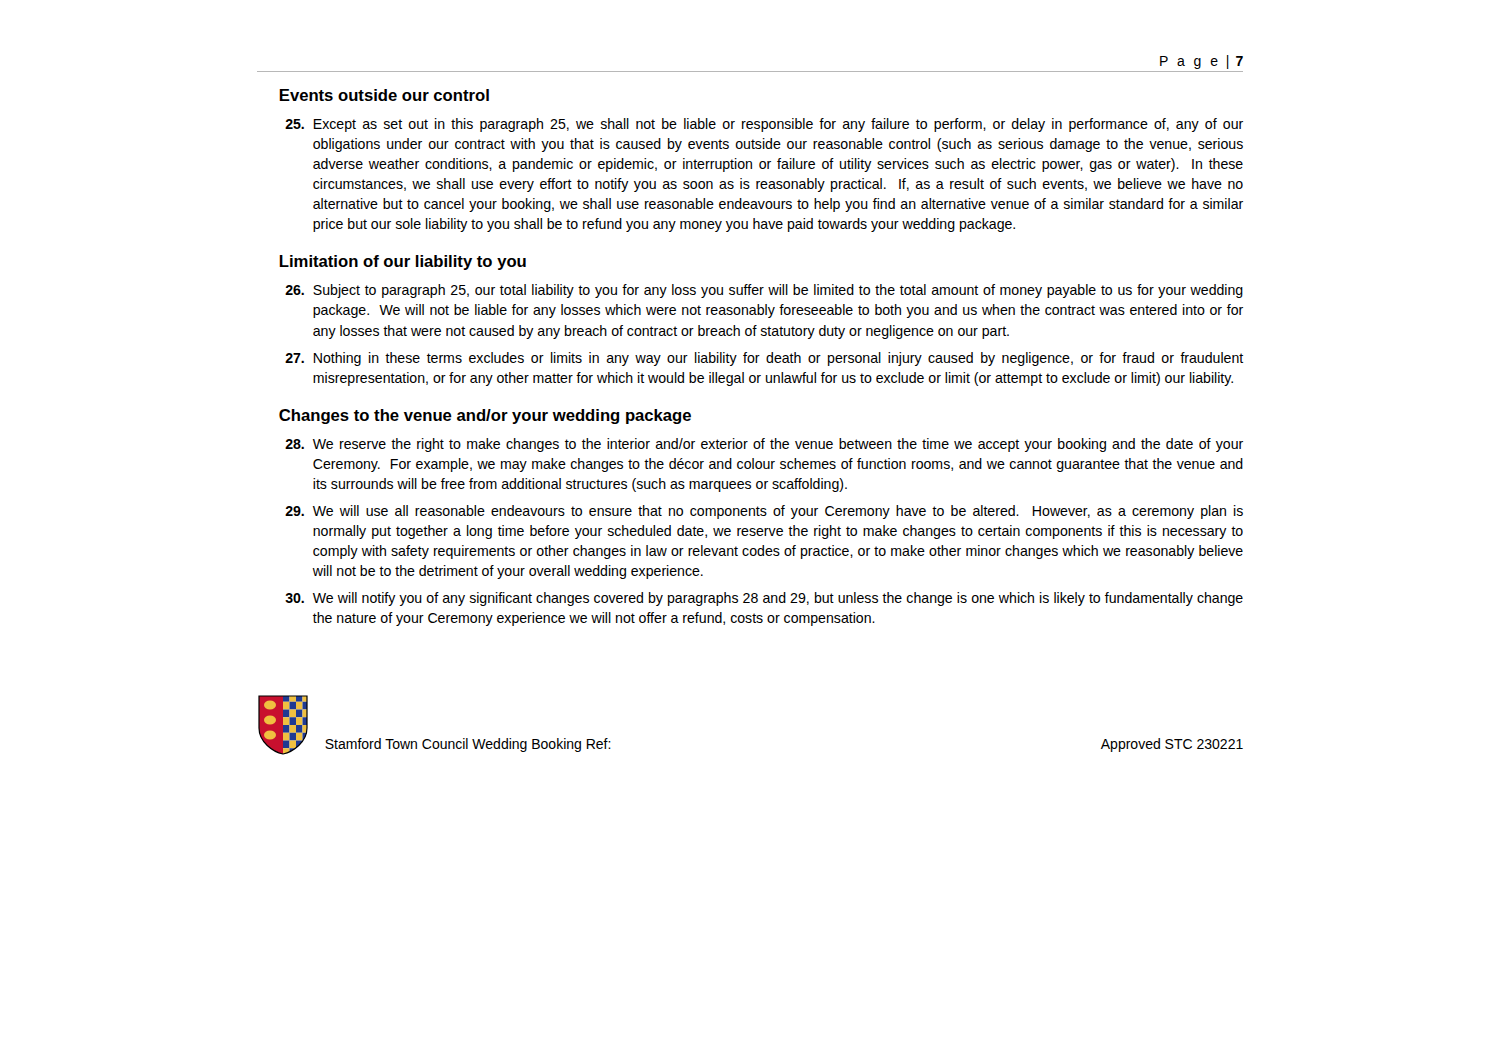P a g e | 7
Events outside our control
25. Except as set out in this paragraph 25, we shall not be liable or responsible for any failure to perform, or delay in performance of, any of our obligations under our contract with you that is caused by events outside our reasonable control (such as serious damage to the venue, serious adverse weather conditions, a pandemic or epidemic, or interruption or failure of utility services such as electric power, gas or water). In these circumstances, we shall use every effort to notify you as soon as is reasonably practical. If, as a result of such events, we believe we have no alternative but to cancel your booking, we shall use reasonable endeavours to help you find an alternative venue of a similar standard for a similar price but our sole liability to you shall be to refund you any money you have paid towards your wedding package.
Limitation of our liability to you
26. Subject to paragraph 25, our total liability to you for any loss you suffer will be limited to the total amount of money payable to us for your wedding package. We will not be liable for any losses which were not reasonably foreseeable to both you and us when the contract was entered into or for any losses that were not caused by any breach of contract or breach of statutory duty or negligence on our part.
27. Nothing in these terms excludes or limits in any way our liability for death or personal injury caused by negligence, or for fraud or fraudulent misrepresentation, or for any other matter for which it would be illegal or unlawful for us to exclude or limit (or attempt to exclude or limit) our liability.
Changes to the venue and/or your wedding package
28. We reserve the right to make changes to the interior and/or exterior of the venue between the time we accept your booking and the date of your Ceremony. For example, we may make changes to the décor and colour schemes of function rooms, and we cannot guarantee that the venue and its surrounds will be free from additional structures (such as marquees or scaffolding).
29. We will use all reasonable endeavours to ensure that no components of your Ceremony have to be altered. However, as a ceremony plan is normally put together a long time before your scheduled date, we reserve the right to make changes to certain components if this is necessary to comply with safety requirements or other changes in law or relevant codes of practice, or to make other minor changes which we reasonably believe will not be to the detriment of your overall wedding experience.
30. We will notify you of any significant changes covered by paragraphs 28 and 29, but unless the change is one which is likely to fundamentally change the nature of your Ceremony experience we will not offer a refund, costs or compensation.
Stamford Town Council Wedding Booking Ref:
Approved STC 230221